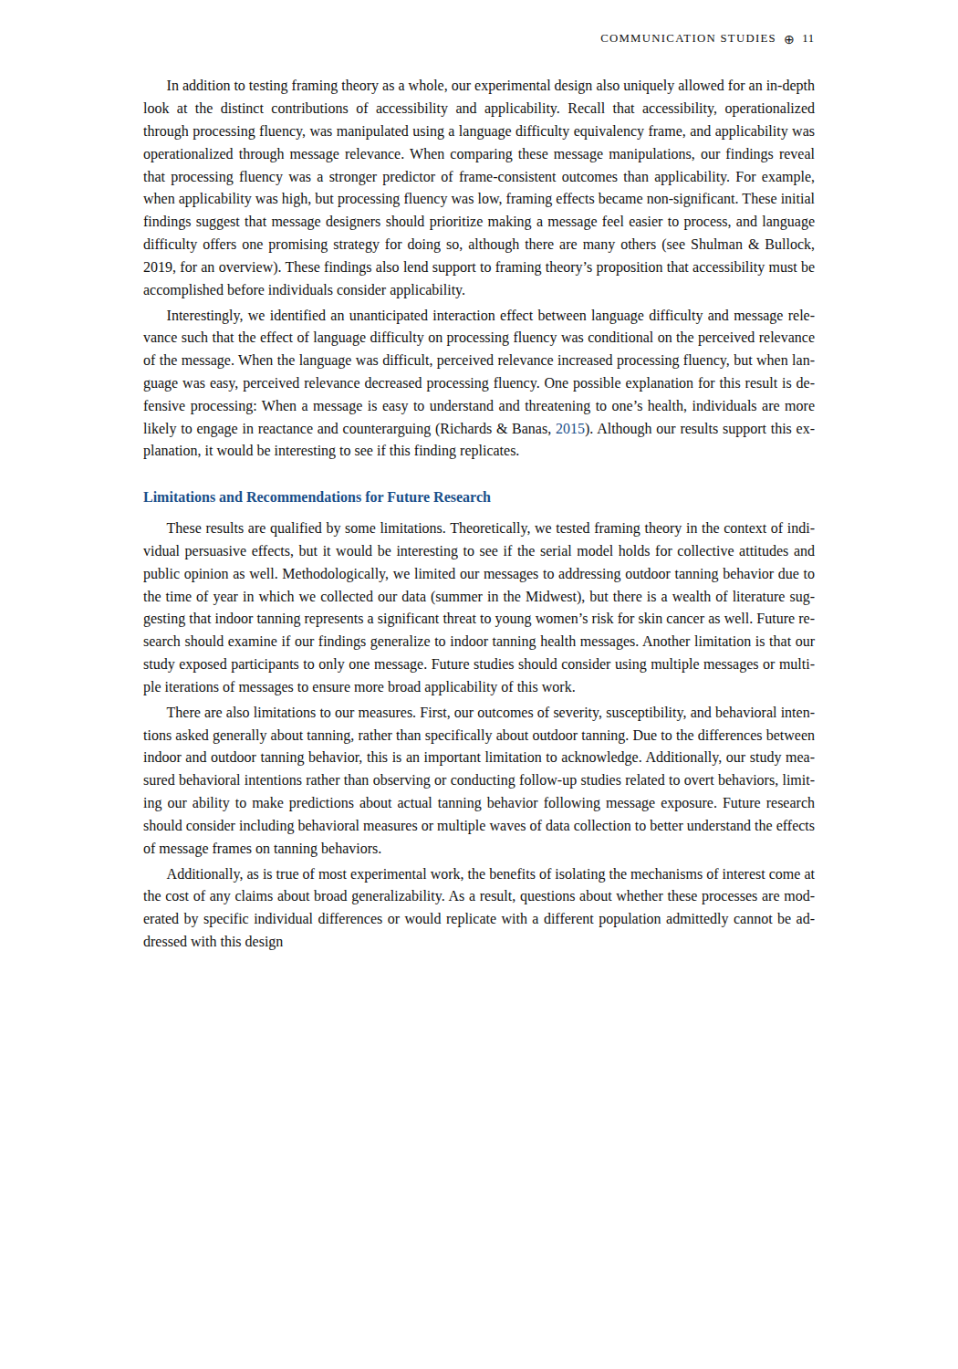Communication Studies ⊕ 11
In addition to testing framing theory as a whole, our experimental design also uniquely allowed for an in-depth look at the distinct contributions of accessibility and applicability. Recall that accessibility, operationalized through processing fluency, was manipulated using a language difficulty equivalency frame, and applicability was operationalized through message relevance. When comparing these message manipulations, our findings reveal that processing fluency was a stronger predictor of frame-consistent outcomes than applicability. For example, when applicability was high, but processing fluency was low, framing effects became non-significant. These initial findings suggest that message designers should prioritize making a message feel easier to process, and language difficulty offers one promising strategy for doing so, although there are many others (see Shulman & Bullock, 2019, for an overview). These findings also lend support to framing theory’s proposition that accessibility must be accomplished before individuals consider applicability.
Interestingly, we identified an unanticipated interaction effect between language difficulty and message relevance such that the effect of language difficulty on processing fluency was conditional on the perceived relevance of the message. When the language was difficult, perceived relevance increased processing fluency, but when language was easy, perceived relevance decreased processing fluency. One possible explanation for this result is defensive processing: When a message is easy to understand and threatening to one’s health, individuals are more likely to engage in reactance and counterarguing (Richards & Banas, 2015). Although our results support this explanation, it would be interesting to see if this finding replicates.
Limitations and Recommendations for Future Research
These results are qualified by some limitations. Theoretically, we tested framing theory in the context of individual persuasive effects, but it would be interesting to see if the serial model holds for collective attitudes and public opinion as well. Methodologically, we limited our messages to addressing outdoor tanning behavior due to the time of year in which we collected our data (summer in the Midwest), but there is a wealth of literature suggesting that indoor tanning represents a significant threat to young women’s risk for skin cancer as well. Future research should examine if our findings generalize to indoor tanning health messages. Another limitation is that our study exposed participants to only one message. Future studies should consider using multiple messages or multiple iterations of messages to ensure more broad applicability of this work.
There are also limitations to our measures. First, our outcomes of severity, susceptibility, and behavioral intentions asked generally about tanning, rather than specifically about outdoor tanning. Due to the differences between indoor and outdoor tanning behavior, this is an important limitation to acknowledge. Additionally, our study measured behavioral intentions rather than observing or conducting follow-up studies related to overt behaviors, limiting our ability to make predictions about actual tanning behavior following message exposure. Future research should consider including behavioral measures or multiple waves of data collection to better understand the effects of message frames on tanning behaviors.
Additionally, as is true of most experimental work, the benefits of isolating the mechanisms of interest come at the cost of any claims about broad generalizability. As a result, questions about whether these processes are moderated by specific individual differences or would replicate with a different population admittedly cannot be addressed with this design